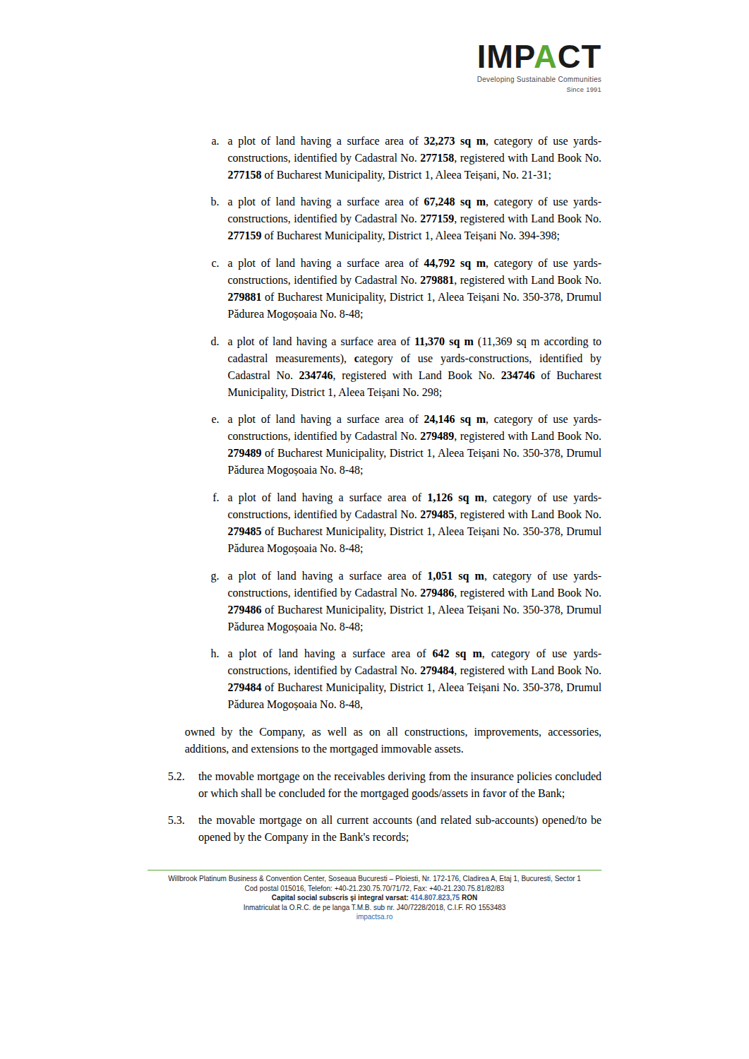IMPACT
Developing Sustainable Communities
Since 1991
a plot of land having a surface area of 32,273 sq m, category of use yards-constructions, identified by Cadastral No. 277158, registered with Land Book No. 277158 of Bucharest Municipality, District 1, Aleea Teișani, No. 21-31;
a plot of land having a surface area of 67,248 sq m, category of use yards-constructions, identified by Cadastral No. 277159, registered with Land Book No. 277159 of Bucharest Municipality, District 1, Aleea Teișani No. 394-398;
a plot of land having a surface area of 44,792 sq m, category of use yards-constructions, identified by Cadastral No. 279881, registered with Land Book No. 279881 of Bucharest Municipality, District 1, Aleea Teișani No. 350-378, Drumul Pădurea Mogoșoaia No. 8-48;
a plot of land having a surface area of 11,370 sq m (11,369 sq m according to cadastral measurements), category of use yards-constructions, identified by Cadastral No. 234746, registered with Land Book No. 234746 of Bucharest Municipality, District 1, Aleea Teișani No. 298;
a plot of land having a surface area of 24,146 sq m, category of use yards-constructions, identified by Cadastral No. 279489, registered with Land Book No. 279489 of Bucharest Municipality, District 1, Aleea Teișani No. 350-378, Drumul Pădurea Mogoșoaia No. 8-48;
a plot of land having a surface area of 1,126 sq m, category of use yards-constructions, identified by Cadastral No. 279485, registered with Land Book No. 279485 of Bucharest Municipality, District 1, Aleea Teișani No. 350-378, Drumul Pădurea Mogoșoaia No. 8-48;
a plot of land having a surface area of 1,051 sq m, category of use yards-constructions, identified by Cadastral No. 279486, registered with Land Book No. 279486 of Bucharest Municipality, District 1, Aleea Teișani No. 350-378, Drumul Pădurea Mogoșoaia No. 8-48;
a plot of land having a surface area of 642 sq m, category of use yards-constructions, identified by Cadastral No. 279484, registered with Land Book No. 279484 of Bucharest Municipality, District 1, Aleea Teișani No. 350-378, Drumul Pădurea Mogoșoaia No. 8-48,
owned by the Company, as well as on all constructions, improvements, accessories, additions, and extensions to the mortgaged immovable assets.
5.2. the movable mortgage on the receivables deriving from the insurance policies concluded or which shall be concluded for the mortgaged goods/assets in favor of the Bank;
5.3. the movable mortgage on all current accounts (and related sub-accounts) opened/to be opened by the Company in the Bank's records;
Willbrook Platinum Business & Convention Center, Soseaua Bucuresti – Ploiesti, Nr. 172-176, Cladirea A, Etaj 1, Bucuresti, Sector 1
Cod postal 015016, Telefon: +40-21.230.75.70/71/72, Fax: +40-21.230.75.81/82/83
Capital social subscris şi integral varsat: 414.807.823,75 RON
Inmatriculat la O.R.C. de pe langa T.M.B. sub nr. J40/7228/2018, C.I.F. RO 1553483
impactsa.ro